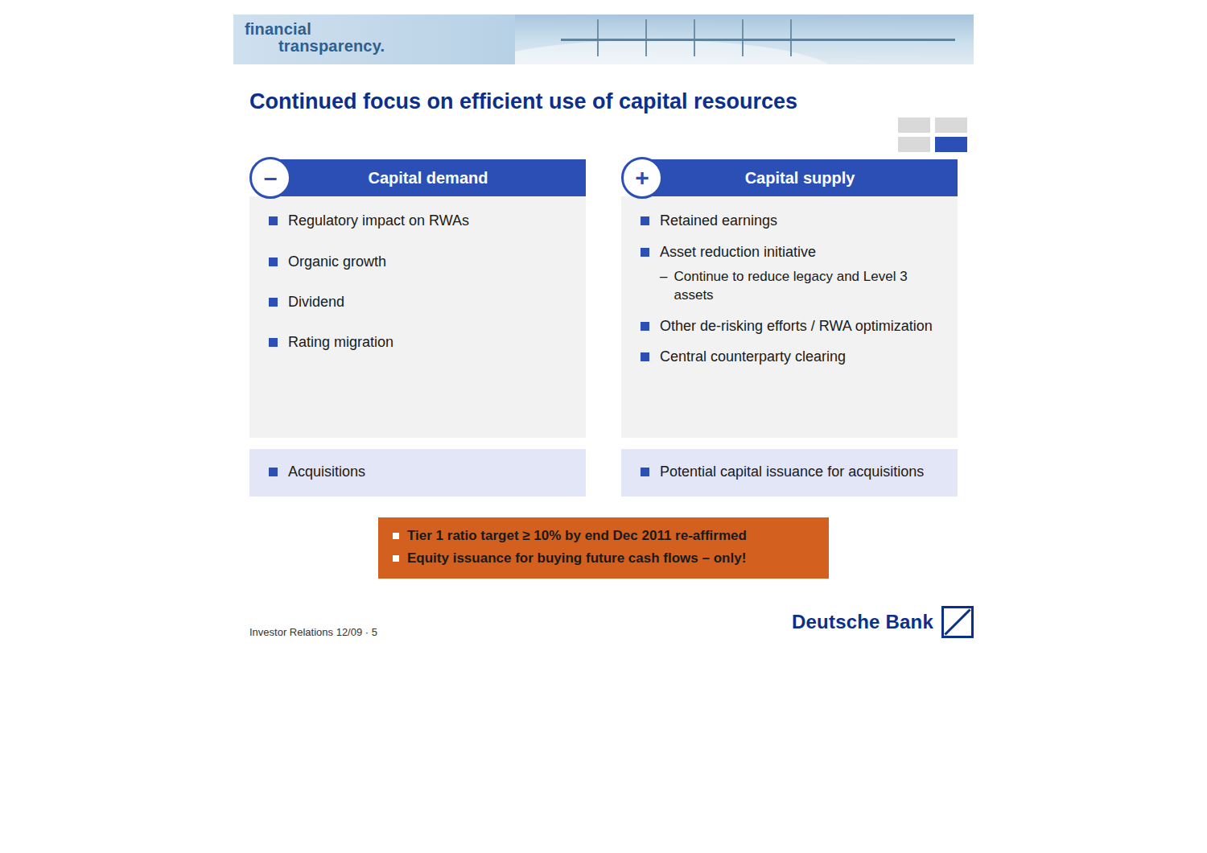financialtransparency.
Continued focus on efficient use of capital resources
–
Capital demand
Regulatory impact on RWAs
Organic growth
Dividend
Rating migration
Acquisitions
+
Capital supply
Retained earnings
Asset reduction initiative
Continue to reduce legacy and Level 3 assets
Other de-risking efforts / RWA optimization
Central counterparty clearing
Potential capital issuance for acquisitions
Tier 1 ratio target ≥ 10% by end Dec 2011 re-affirmed
Equity issuance for buying future cash flows – only!
Investor Relations 12/09 · 5
Deutsche Bank